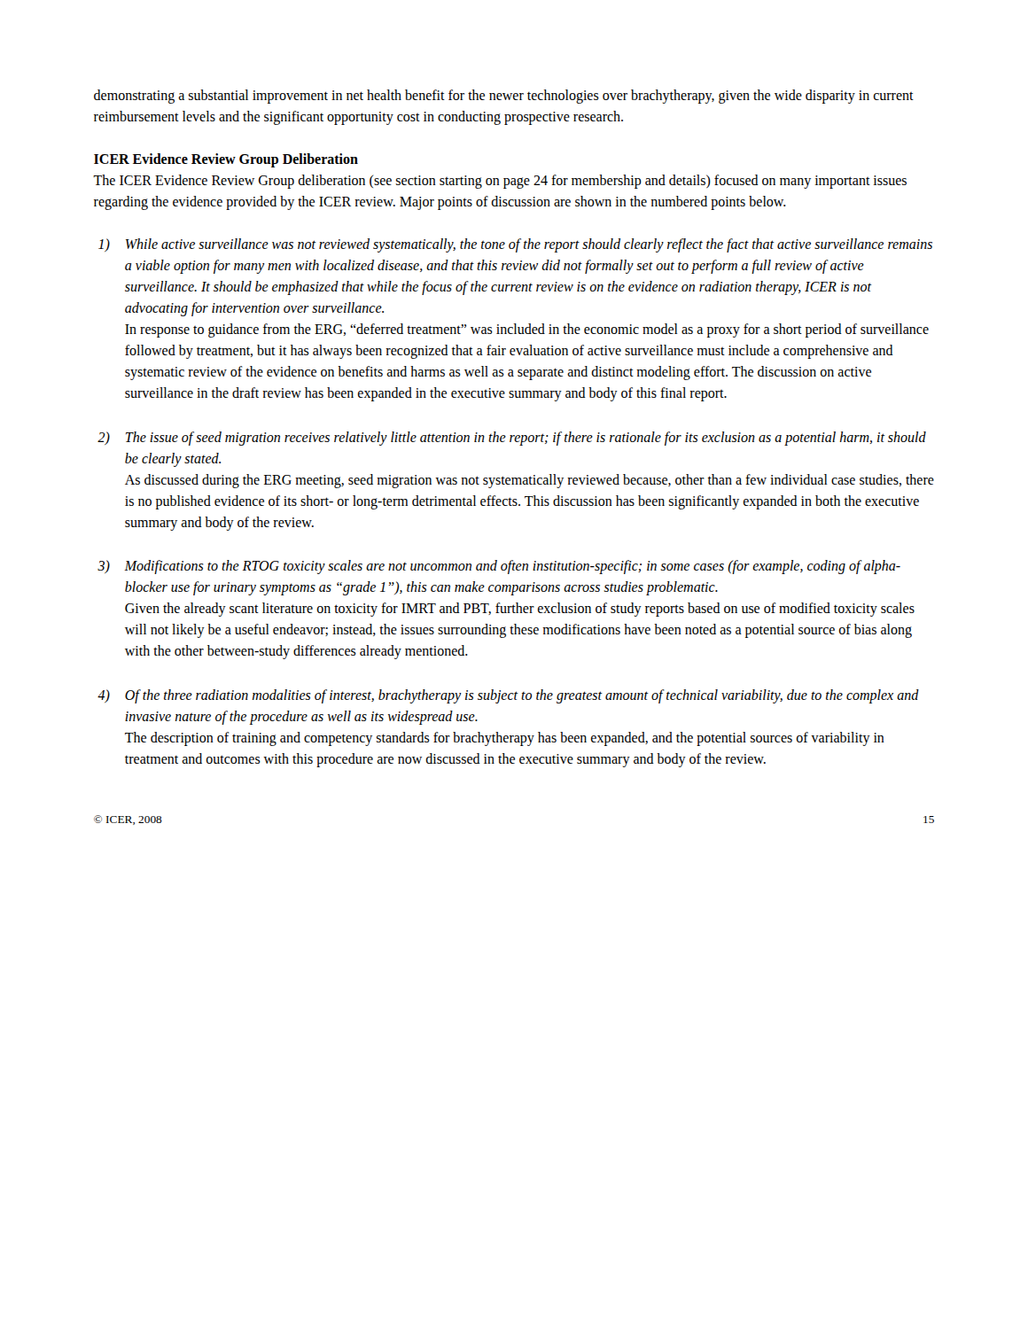demonstrating a substantial improvement in net health benefit for the newer technologies over brachytherapy, given the wide disparity in current reimbursement levels and the significant opportunity cost in conducting prospective research.
ICER Evidence Review Group Deliberation
The ICER Evidence Review Group deliberation (see section starting on page 24 for membership and details) focused on many important issues regarding the evidence provided by the ICER review. Major points of discussion are shown in the numbered points below.
While active surveillance was not reviewed systematically, the tone of the report should clearly reflect the fact that active surveillance remains a viable option for many men with localized disease, and that this review did not formally set out to perform a full review of active surveillance. It should be emphasized that while the focus of the current review is on the evidence on radiation therapy, ICER is not advocating for intervention over surveillance. In response to guidance from the ERG, “deferred treatment” was included in the economic model as a proxy for a short period of surveillance followed by treatment, but it has always been recognized that a fair evaluation of active surveillance must include a comprehensive and systematic review of the evidence on benefits and harms as well as a separate and distinct modeling effort. The discussion on active surveillance in the draft review has been expanded in the executive summary and body of this final report.
The issue of seed migration receives relatively little attention in the report; if there is rationale for its exclusion as a potential harm, it should be clearly stated. As discussed during the ERG meeting, seed migration was not systematically reviewed because, other than a few individual case studies, there is no published evidence of its short- or long-term detrimental effects. This discussion has been significantly expanded in both the executive summary and body of the review.
Modifications to the RTOG toxicity scales are not uncommon and often institution-specific; in some cases (for example, coding of alpha-blocker use for urinary symptoms as “grade 1”), this can make comparisons across studies problematic. Given the already scant literature on toxicity for IMRT and PBT, further exclusion of study reports based on use of modified toxicity scales will not likely be a useful endeavor; instead, the issues surrounding these modifications have been noted as a potential source of bias along with the other between-study differences already mentioned.
Of the three radiation modalities of interest, brachytherapy is subject to the greatest amount of technical variability, due to the complex and invasive nature of the procedure as well as its widespread use. The description of training and competency standards for brachytherapy has been expanded, and the potential sources of variability in treatment and outcomes with this procedure are now discussed in the executive summary and body of the review.
© ICER, 2008 15